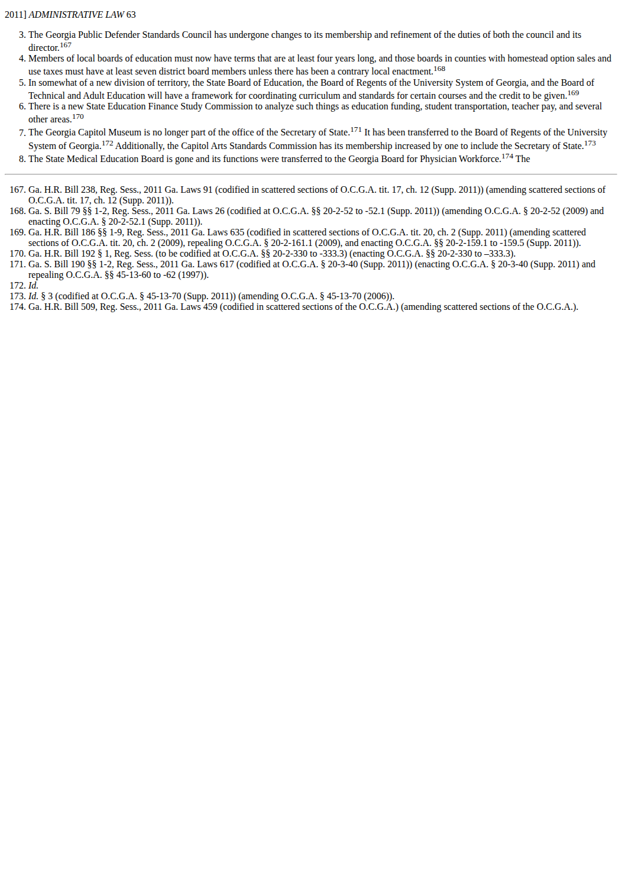2011] ADMINISTRATIVE LAW 63
The Georgia Public Defender Standards Council has undergone changes to its membership and refinement of the duties of both the council and its director.167
Members of local boards of education must now have terms that are at least four years long, and those boards in counties with homestead option sales and use taxes must have at least seven district board members unless there has been a contrary local enactment.168
In somewhat of a new division of territory, the State Board of Education, the Board of Regents of the University System of Georgia, and the Board of Technical and Adult Education will have a framework for coordinating curriculum and standards for certain courses and the credit to be given.169
There is a new State Education Finance Study Commission to analyze such things as education funding, student transportation, teacher pay, and several other areas.170
The Georgia Capitol Museum is no longer part of the office of the Secretary of State.171 It has been transferred to the Board of Regents of the University System of Georgia.172 Additionally, the Capitol Arts Standards Commission has its membership increased by one to include the Secretary of State.173
The State Medical Education Board is gone and its functions were transferred to the Georgia Board for Physician Workforce.174 The
Ga. H.R. Bill 238, Reg. Sess., 2011 Ga. Laws 91 (codified in scattered sections of O.C.G.A. tit. 17, ch. 12 (Supp. 2011)) (amending scattered sections of O.C.G.A. tit. 17, ch. 12 (Supp. 2011)).
Ga. S. Bill 79 §§ 1-2, Reg. Sess., 2011 Ga. Laws 26 (codified at O.C.G.A. §§ 20-2-52 to -52.1 (Supp. 2011)) (amending O.C.G.A. § 20-2-52 (2009) and enacting O.C.G.A. § 20-2-52.1 (Supp. 2011)).
Ga. H.R. Bill 186 §§ 1-9, Reg. Sess., 2011 Ga. Laws 635 (codified in scattered sections of O.C.G.A. tit. 20, ch. 2 (Supp. 2011) (amending scattered sections of O.C.G.A. tit. 20, ch. 2 (2009), repealing O.C.G.A. § 20-2-161.1 (2009), and enacting O.C.G.A. §§ 20-2-159.1 to -159.5 (Supp. 2011)).
Ga. H.R. Bill 192 § 1, Reg. Sess. (to be codified at O.C.G.A. §§ 20-2-330 to -333.3) (enacting O.C.G.A. §§ 20-2-330 to –333.3).
Ga. S. Bill 190 §§ 1-2, Reg. Sess., 2011 Ga. Laws 617 (codified at O.C.G.A. § 20-3-40 (Supp. 2011)) (enacting O.C.G.A. § 20-3-40 (Supp. 2011) and repealing O.C.G.A. §§ 45-13-60 to -62 (1997)).
Id.
Id. § 3 (codified at O.C.G.A. § 45-13-70 (Supp. 2011)) (amending O.C.G.A. § 45-13-70 (2006)).
Ga. H.R. Bill 509, Reg. Sess., 2011 Ga. Laws 459 (codified in scattered sections of the O.C.G.A.) (amending scattered sections of the O.C.G.A.).